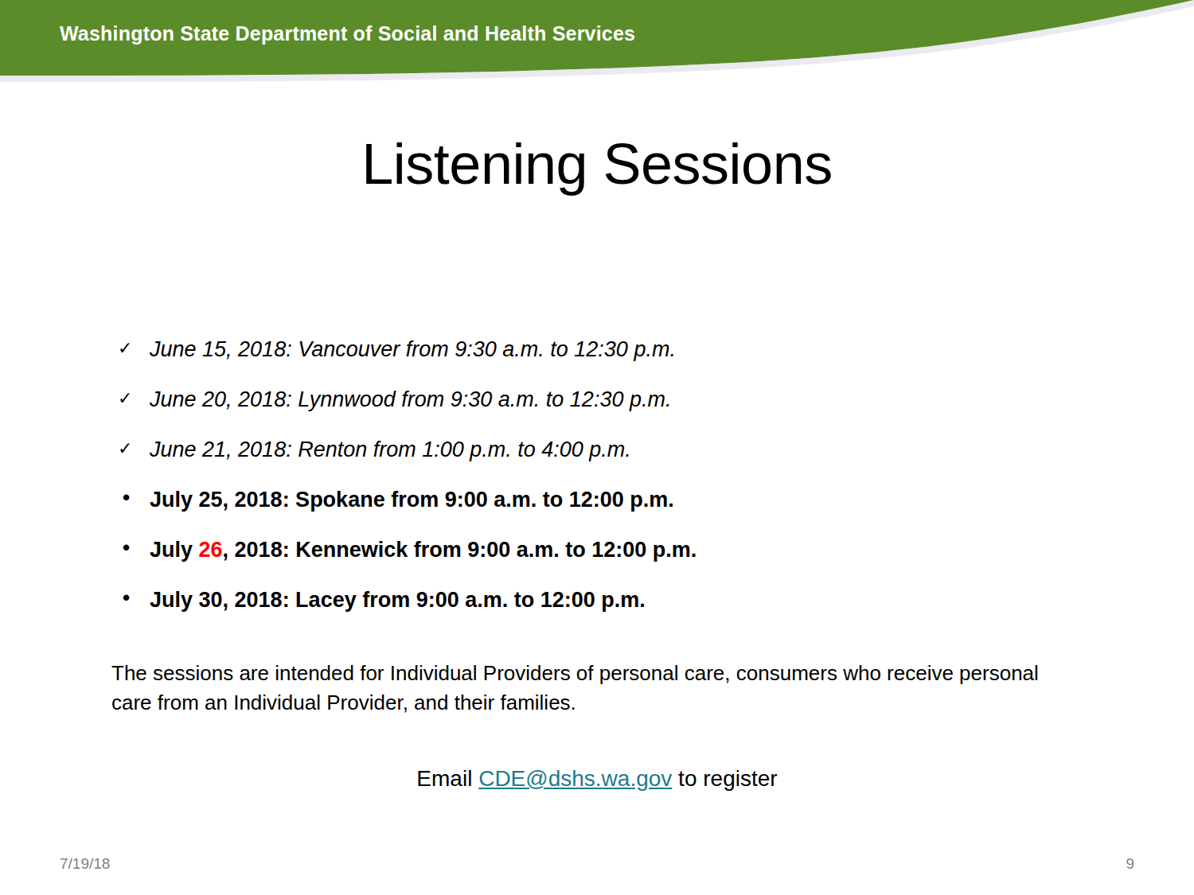Washington State Department of Social and Health Services
Listening Sessions
June 15, 2018: Vancouver from 9:30 a.m. to 12:30 p.m.
June 20, 2018: Lynnwood from 9:30 a.m. to 12:30 p.m.
June 21, 2018: Renton from 1:00 p.m. to 4:00 p.m.
July 25, 2018: Spokane from 9:00 a.m. to 12:00 p.m.
July 26, 2018: Kennewick from 9:00 a.m. to 12:00 p.m.
July 30, 2018: Lacey from 9:00 a.m. to 12:00 p.m.
The sessions are intended for Individual Providers of personal care, consumers who receive personal care from an Individual Provider, and their families.
Email CDE@dshs.wa.gov to register
7/19/18 9